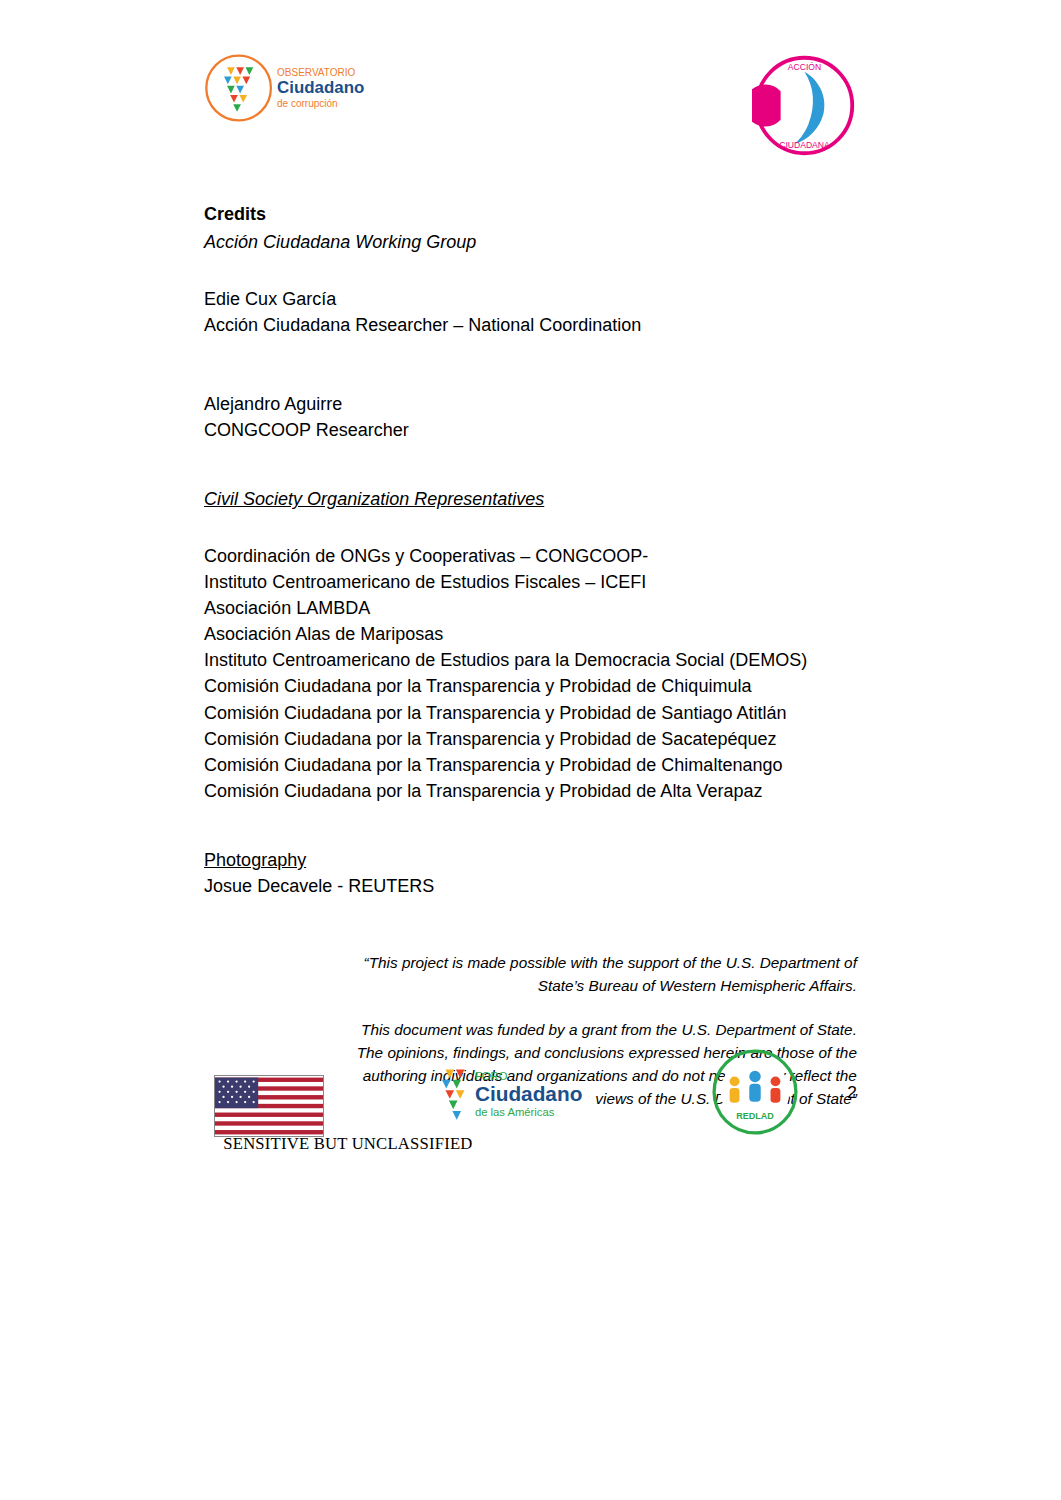OBSERVATORIO Ciudadano de corrupción
ACCIÓN CIUDADANA
Credits
Acción Ciudadana Working Group
Edie Cux García
Acción Ciudadana Researcher – National Coordination
Alejandro Aguirre
CONGCOOP Researcher
Civil Society Organization Representatives
Coordinación de ONGs y Cooperativas – CONGCOOP-
Instituto Centroamericano de Estudios Fiscales – ICEFI
Asociación LAMBDA
Asociación Alas de Mariposas
Instituto Centroamericano de Estudios para la Democracia Social (DEMOS)
Comisión Ciudadana por la Transparencia y Probidad de Chiquimula
Comisión Ciudadana por la Transparencia y Probidad de Santiago Atitlán
Comisión Ciudadana por la Transparencia y Probidad de Sacatepéquez
Comisión Ciudadana por la Transparencia y Probidad de Chimaltenango
Comisión Ciudadana por la Transparencia y Probidad de Alta Verapaz
Photography
Josue Decavele - REUTERS
“This project is made possible with the support of the U.S. Department of State’s Bureau of Western Hemispheric Affairs.
This document was funded by a grant from the U.S. Department of State. The opinions, findings, and conclusions expressed herein are those of the authoring individuals and organizations and do not necessarily reflect the views of the U.S. Department of State”
FORO Ciudadano de las Américas REDLAD
2
SENSITIVE BUT UNCLASSIFIED